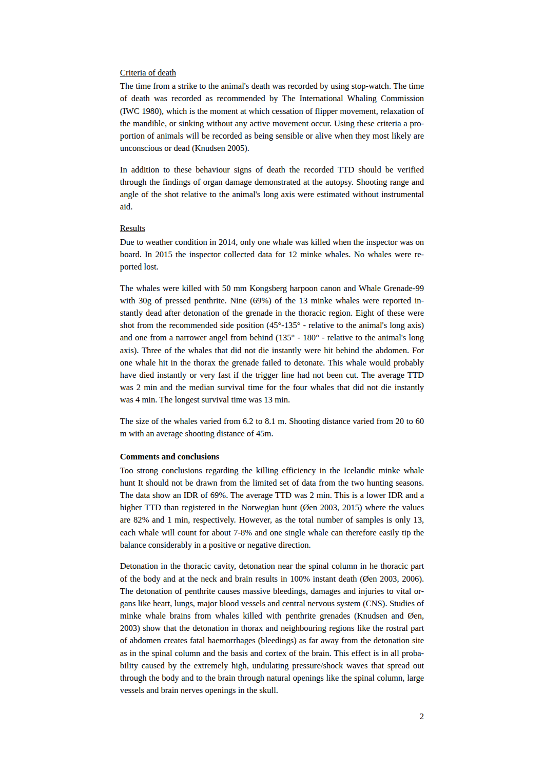Criteria of death
The time from a strike to the animal's death was recorded by using stop-watch. The time of death was recorded as recommended by The International Whaling Commission (IWC 1980), which is the moment at which cessation of flipper movement, relaxation of the mandible, or sinking without any active movement occur. Using these criteria a proportion of animals will be recorded as being sensible or alive when they most likely are unconscious or dead (Knudsen 2005).
In addition to these behaviour signs of death the recorded TTD should be verified through the findings of organ damage demonstrated at the autopsy. Shooting range and angle of the shot relative to the animal's long axis were estimated without instrumental aid.
Results
Due to weather condition in 2014, only one whale was killed when the inspector was on board. In 2015 the inspector collected data for 12 minke whales. No whales were reported lost.
The whales were killed with 50 mm Kongsberg harpoon canon and Whale Grenade-99 with 30g of pressed penthrite. Nine (69%) of the 13 minke whales were reported instantly dead after detonation of the grenade in the thoracic region. Eight of these were shot from the recommended side position (45°-135° - relative to the animal's long axis) and one from a narrower angel from behind (135° - 180° - relative to the animal's long axis). Three of the whales that did not die instantly were hit behind the abdomen. For one whale hit in the thorax the grenade failed to detonate. This whale would probably have died instantly or very fast if the trigger line had not been cut. The average TTD was 2 min and the median survival time for the four whales that did not die instantly was 4 min. The longest survival time was 13 min.
The size of the whales varied from 6.2 to 8.1 m. Shooting distance varied from 20 to 60 m with an average shooting distance of 45m.
Comments and conclusions
Too strong conclusions regarding the killing efficiency in the Icelandic minke whale hunt It should not be drawn from the limited set of data from the two hunting seasons. The data show an IDR of 69%. The average TTD was 2 min. This is a lower IDR and a higher TTD than registered in the Norwegian hunt (Øen 2003, 2015) where the values are 82% and 1 min, respectively. However, as the total number of samples is only 13, each whale will count for about 7-8% and one single whale can therefore easily tip the balance considerably in a positive or negative direction.
Detonation in the thoracic cavity, detonation near the spinal column in he thoracic part of the body and at the neck and brain results in 100% instant death (Øen 2003, 2006). The detonation of penthrite causes massive bleedings, damages and injuries to vital organs like heart, lungs, major blood vessels and central nervous system (CNS). Studies of minke whale brains from whales killed with penthrite grenades (Knudsen and Øen, 2003) show that the detonation in thorax and neighbouring regions like the rostral part of abdomen creates fatal haemorrhages (bleedings) as far away from the detonation site as in the spinal column and the basis and cortex of the brain. This effect is in all probability caused by the extremely high, undulating pressure/shock waves that spread out through the body and to the brain through natural openings like the spinal column, large vessels and brain nerves openings in the skull.
2